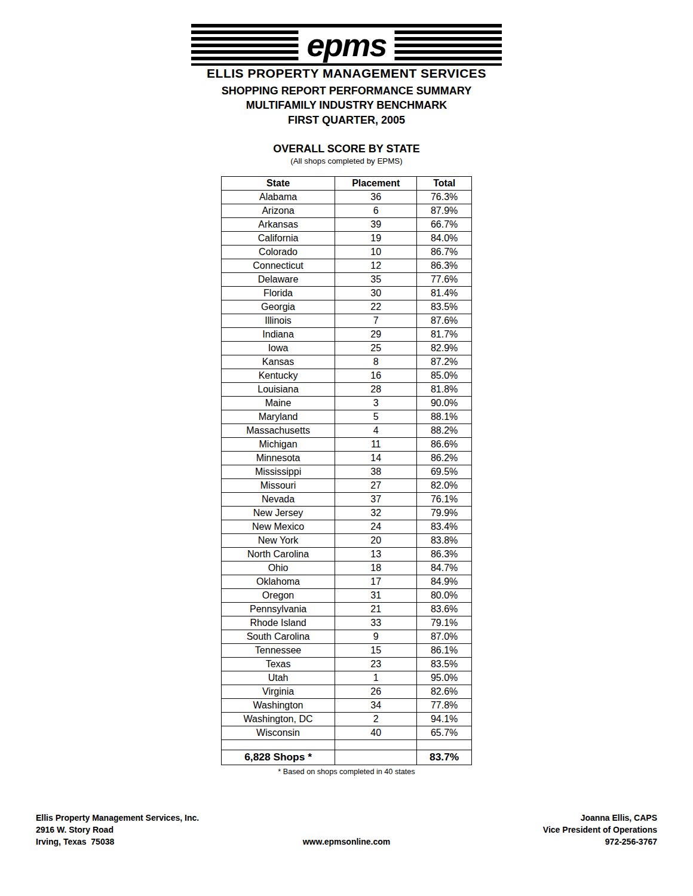epms ELLIS PROPERTY MANAGEMENT SERVICES
SHOPPING REPORT PERFORMANCE SUMMARY
MULTIFAMILY INDUSTRY BENCHMARK
FIRST QUARTER, 2005
OVERALL SCORE BY STATE
(All shops completed by EPMS)
| State | Placement | Total |
| --- | --- | --- |
| Alabama | 36 | 76.3% |
| Arizona | 6 | 87.9% |
| Arkansas | 39 | 66.7% |
| California | 19 | 84.0% |
| Colorado | 10 | 86.7% |
| Connecticut | 12 | 86.3% |
| Delaware | 35 | 77.6% |
| Florida | 30 | 81.4% |
| Georgia | 22 | 83.5% |
| Illinois | 7 | 87.6% |
| Indiana | 29 | 81.7% |
| Iowa | 25 | 82.9% |
| Kansas | 8 | 87.2% |
| Kentucky | 16 | 85.0% |
| Louisiana | 28 | 81.8% |
| Maine | 3 | 90.0% |
| Maryland | 5 | 88.1% |
| Massachusetts | 4 | 88.2% |
| Michigan | 11 | 86.6% |
| Minnesota | 14 | 86.2% |
| Mississippi | 38 | 69.5% |
| Missouri | 27 | 82.0% |
| Nevada | 37 | 76.1% |
| New Jersey | 32 | 79.9% |
| New Mexico | 24 | 83.4% |
| New York | 20 | 83.8% |
| North Carolina | 13 | 86.3% |
| Ohio | 18 | 84.7% |
| Oklahoma | 17 | 84.9% |
| Oregon | 31 | 80.0% |
| Pennsylvania | 21 | 83.6% |
| Rhode Island | 33 | 79.1% |
| South Carolina | 9 | 87.0% |
| Tennessee | 15 | 86.1% |
| Texas | 23 | 83.5% |
| Utah | 1 | 95.0% |
| Virginia | 26 | 82.6% |
| Washington | 34 | 77.8% |
| Washington, DC | 2 | 94.1% |
| Wisconsin | 40 | 65.7% |
| 6,828 Shops * | | 83.7% |
* Based on shops completed in 40 states
| Ellis Property Management Services, Inc. | | Joanna Ellis, CAPS |
| 2916 W. Story Road | | Vice President of Operations |
| Irving, Texas 75038 | www.epmsonline.com | 972-256-3767 |